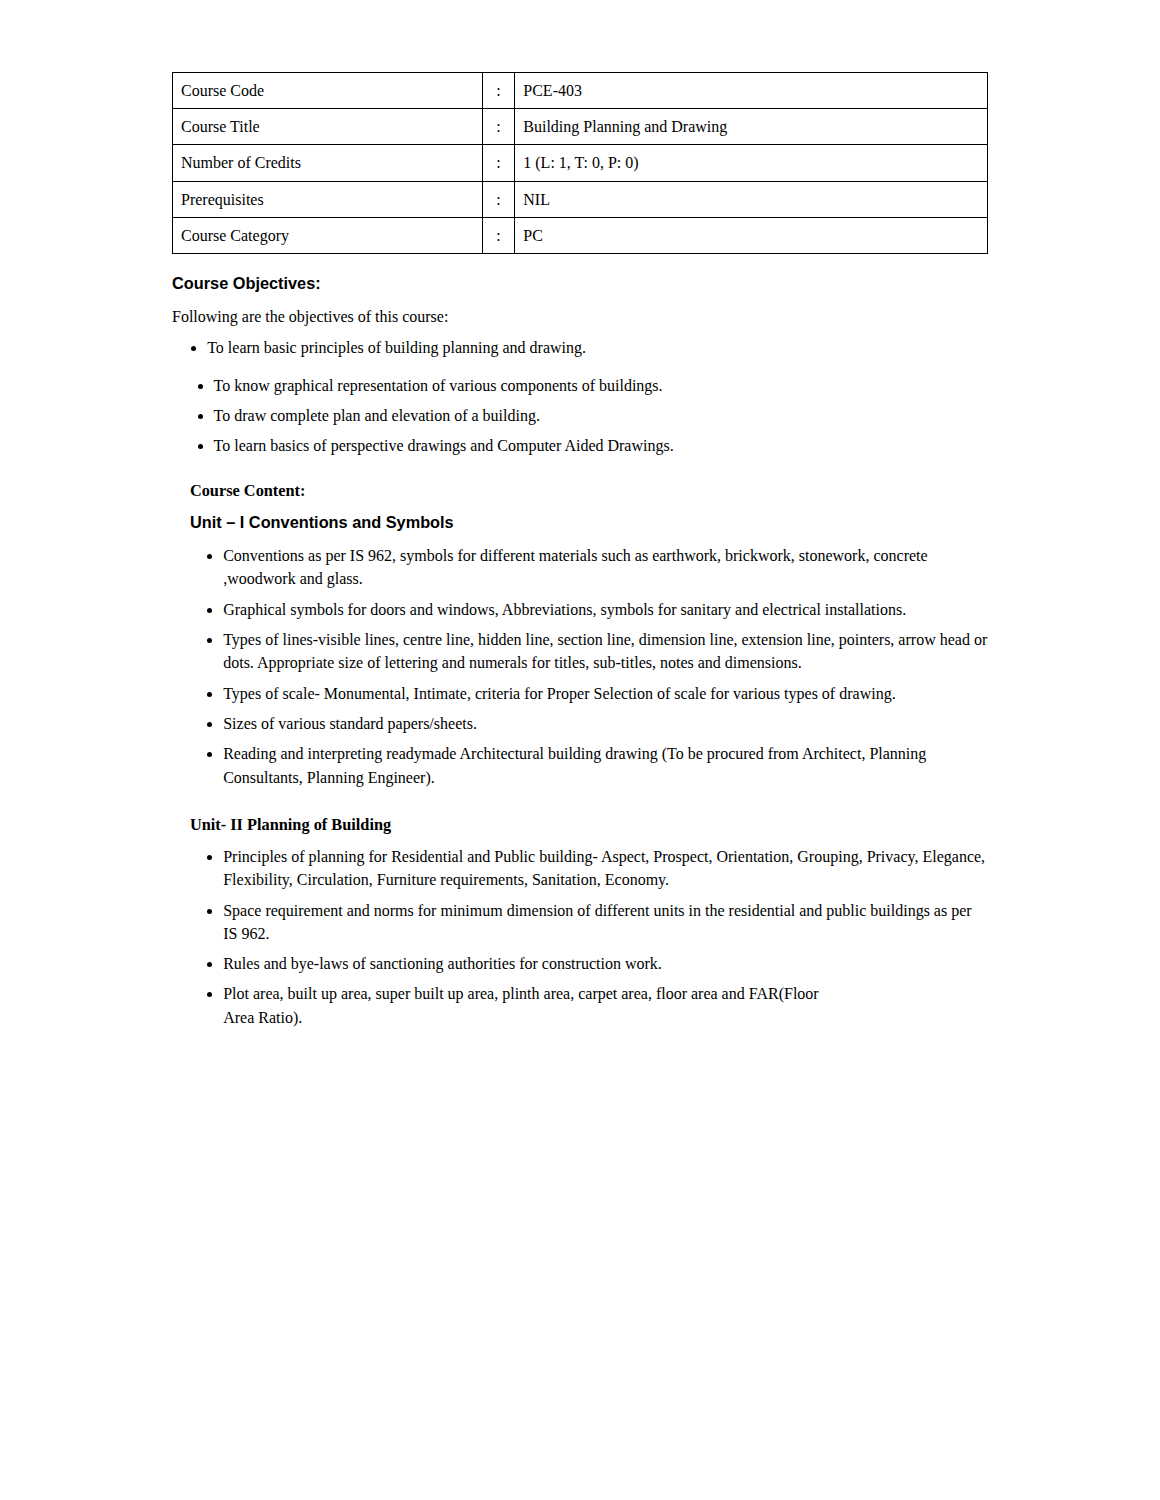| Course Code | : | PCE-403 |
| Course Title | : | Building Planning and Drawing |
| Number of Credits | : | 1 (L: 1, T: 0, P: 0) |
| Prerequisites | : | NIL |
| Course Category | : | PC |
Course Objectives:
Following are the objectives of this course:
To learn basic principles of building planning and drawing.
To know graphical representation of various components of buildings.
To draw complete plan and elevation of a building.
To learn basics of perspective drawings and Computer Aided Drawings.
Course Content:
Unit – I Conventions and Symbols
Conventions as per IS 962, symbols for different materials such as earthwork, brickwork, stonework, concrete ,woodwork and glass.
Graphical symbols for doors and windows, Abbreviations, symbols for sanitary and electrical installations.
Types of lines-visible lines, centre line, hidden line, section line, dimension line, extension line, pointers, arrow head or dots. Appropriate size of lettering and numerals for titles, sub-titles, notes and dimensions.
Types of scale- Monumental, Intimate, criteria for Proper Selection of scale for various types of drawing.
Sizes of various standard papers/sheets.
Reading and interpreting readymade Architectural building drawing (To be procured from Architect, Planning Consultants, Planning Engineer).
Unit- II Planning of Building
Principles of planning for Residential and Public building- Aspect, Prospect, Orientation, Grouping, Privacy, Elegance, Flexibility, Circulation, Furniture requirements, Sanitation, Economy.
Space requirement and norms for minimum dimension of different units in the residential and public buildings as per IS 962.
Rules and bye-laws of sanctioning authorities for construction work.
Plot area, built up area, super built up area, plinth area, carpet area, floor area and FAR(Floor
Area Ratio).